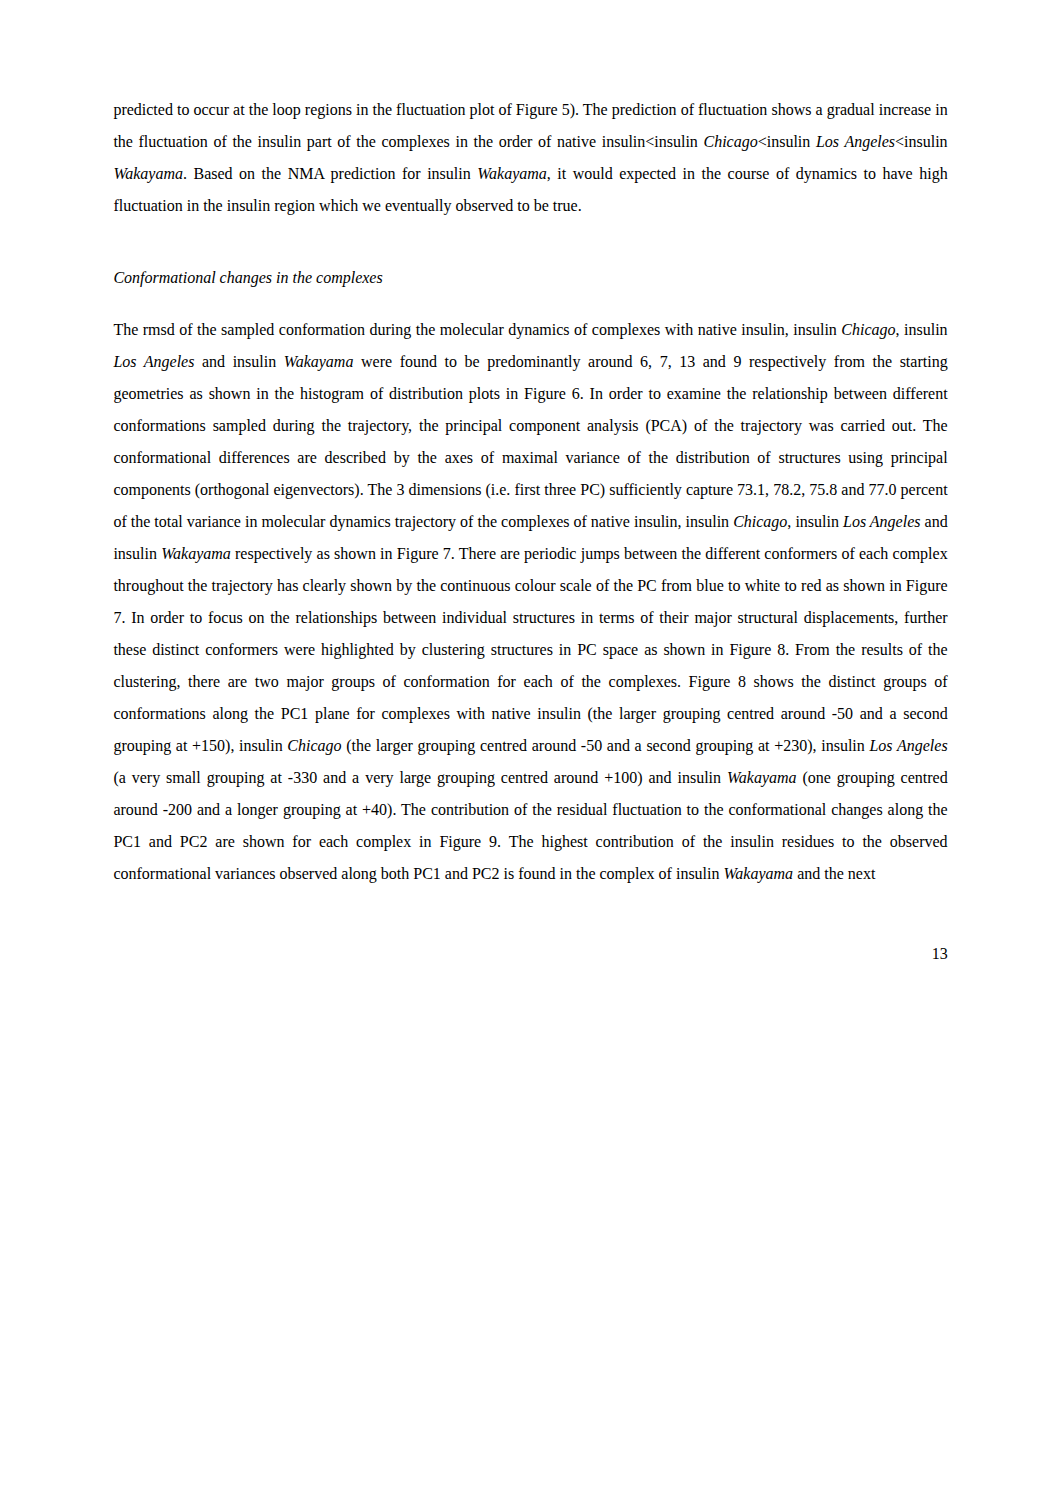predicted to occur at the loop regions in the fluctuation plot of Figure 5). The prediction of fluctuation shows a gradual increase in the fluctuation of the insulin part of the complexes in the order of native insulin<insulin Chicago<insulin Los Angeles<insulin Wakayama. Based on the NMA prediction for insulin Wakayama, it would expected in the course of dynamics to have high fluctuation in the insulin region which we eventually observed to be true.
Conformational changes in the complexes
The rmsd of the sampled conformation during the molecular dynamics of complexes with native insulin, insulin Chicago, insulin Los Angeles and insulin Wakayama were found to be predominantly around 6, 7, 13 and 9 respectively from the starting geometries as shown in the histogram of distribution plots in Figure 6. In order to examine the relationship between different conformations sampled during the trajectory, the principal component analysis (PCA) of the trajectory was carried out. The conformational differences are described by the axes of maximal variance of the distribution of structures using principal components (orthogonal eigenvectors). The 3 dimensions (i.e. first three PC) sufficiently capture 73.1, 78.2, 75.8 and 77.0 percent of the total variance in molecular dynamics trajectory of the complexes of native insulin, insulin Chicago, insulin Los Angeles and insulin Wakayama respectively as shown in Figure 7. There are periodic jumps between the different conformers of each complex throughout the trajectory has clearly shown by the continuous colour scale of the PC from blue to white to red as shown in Figure 7. In order to focus on the relationships between individual structures in terms of their major structural displacements, further these distinct conformers were highlighted by clustering structures in PC space as shown in Figure 8. From the results of the clustering, there are two major groups of conformation for each of the complexes. Figure 8 shows the distinct groups of conformations along the PC1 plane for complexes with native insulin (the larger grouping centred around -50 and a second grouping at +150), insulin Chicago (the larger grouping centred around -50 and a second grouping at +230), insulin Los Angeles (a very small grouping at -330 and a very large grouping centred around +100) and insulin Wakayama (one grouping centred around -200 and a longer grouping at +40). The contribution of the residual fluctuation to the conformational changes along the PC1 and PC2 are shown for each complex in Figure 9. The highest contribution of the insulin residues to the observed conformational variances observed along both PC1 and PC2 is found in the complex of insulin Wakayama and the next
13